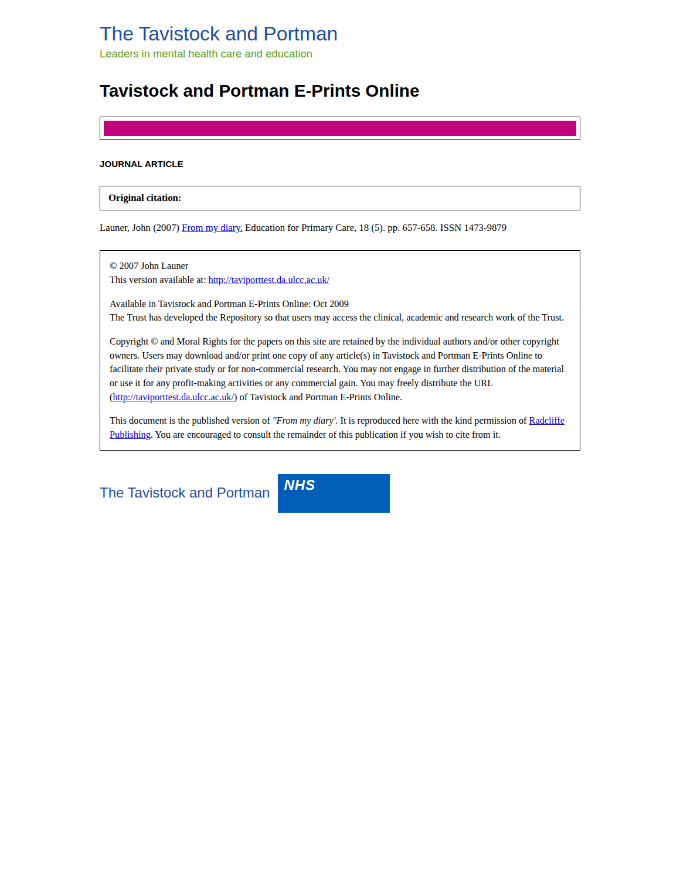The Tavistock and Portman
Leaders in mental health care and education
Tavistock and Portman E-Prints Online
JOURNAL ARTICLE
Original citation:
Launer, John (2007) From my diary. Education for Primary Care, 18 (5). pp. 657-658. ISSN 1473-9879
© 2007 John Launer
This version available at: http://taviporttest.da.ulcc.ac.uk/
Available in Tavistock and Portman E-Prints Online: Oct 2009
The Trust has developed the Repository so that users may access the clinical, academic and research work of the Trust.
Copyright © and Moral Rights for the papers on this site are retained by the individual authors and/or other copyright owners. Users may download and/or print one copy of any article(s) in Tavistock and Portman E-Prints Online to facilitate their private study or for non-commercial research. You may not engage in further distribution of the material or use it for any profit-making activities or any commercial gain. You may freely distribute the URL (http://taviporttest.da.ulcc.ac.uk/) of Tavistock and Portman E-Prints Online.
This document is the published version of "From my diary'. It is reproduced here with the kind permission of Radcliffe Publishing. You are encouraged to consult the remainder of this publication if you wish to cite from it.
The Tavistock and Portman NHSNHS Foundation Trust